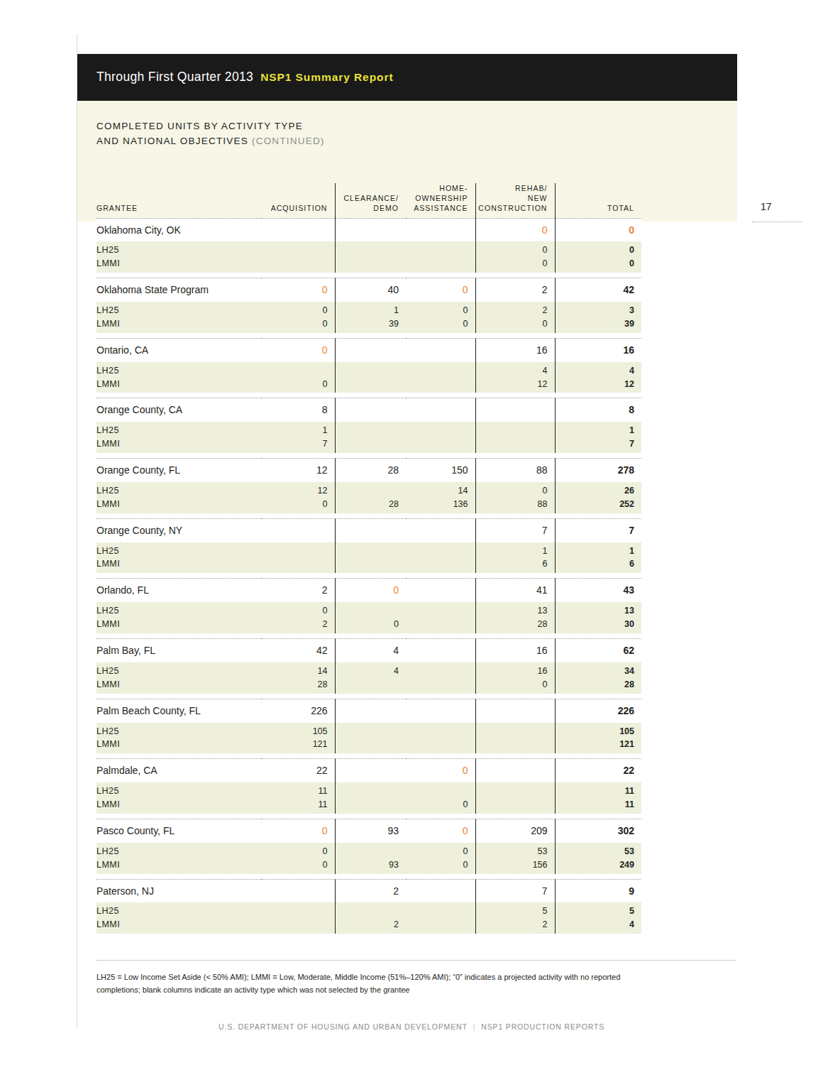Through First Quarter 2013NSP1 Summary Report
Completed Units by Activity Type
and National Objectives (continued)
17
| Grantee | Acquisition | Clearance/ Demo | Home- ownership Assistance | Rehab/ New Construction | Total |
| --- | --- | --- | --- | --- | --- |
| Oklahoma City, OK | | | | 0 | 0 |
| LH25 | | | | 0 | 0 |
| LMMI | | | | 0 | 0 |
| Oklahoma State Program | 0 | 40 | 0 | 2 | 42 |
| LH25 | 0 | 1 | 0 | 2 | 3 |
| LMMI | 0 | 39 | 0 | 0 | 39 |
| Ontario, CA | 0 | | | 16 | 16 |
| LH25 | | | | 4 | 4 |
| LMMI | 0 | | | 12 | 12 |
| Orange County, CA | 8 | | | | 8 |
| LH25 | 1 | | | | 1 |
| LMMI | 7 | | | | 7 |
| Orange County, FL | 12 | 28 | 150 | 88 | 278 |
| LH25 | 12 | | 14 | 0 | 26 |
| LMMI | 0 | 28 | 136 | 88 | 252 |
| Orange County, NY | | | | 7 | 7 |
| LH25 | | | | 1 | 1 |
| LMMI | | | | 6 | 6 |
| Orlando, FL | 2 | 0 | | 41 | 43 |
| LH25 | 0 | | | 13 | 13 |
| LMMI | 2 | 0 | | 28 | 30 |
| Palm Bay, FL | 42 | 4 | | 16 | 62 |
| LH25 | 14 | 4 | | 16 | 34 |
| LMMI | 28 | | | 0 | 28 |
| Palm Beach County, FL | 226 | | | | 226 |
| LH25 | 105 | | | | 105 |
| LMMI | 121 | | | | 121 |
| Palmdale, CA | 22 | | 0 | | 22 |
| LH25 | 11 | | | | 11 |
| LMMI | 11 | | 0 | | 11 |
| Pasco County, FL | 0 | 93 | 0 | 209 | 302 |
| LH25 | 0 | | 0 | 53 | 53 |
| LMMI | 0 | 93 | 0 | 156 | 249 |
| Paterson, NJ | | 2 | | 7 | 9 |
| LH25 | | | | 5 | 5 |
| LMMI | | 2 | | 2 | 4 |
LH25 = Low Income Set Aside (< 50% AMI); LMMI = Low, Moderate, Middle Income (51%–120% AMI); “0” indicates a projected activity with no reported completions; blank columns indicate an activity type which was not selected by the grantee
U.S. Department of Housing and Urban Development|NSP1 Production Reports